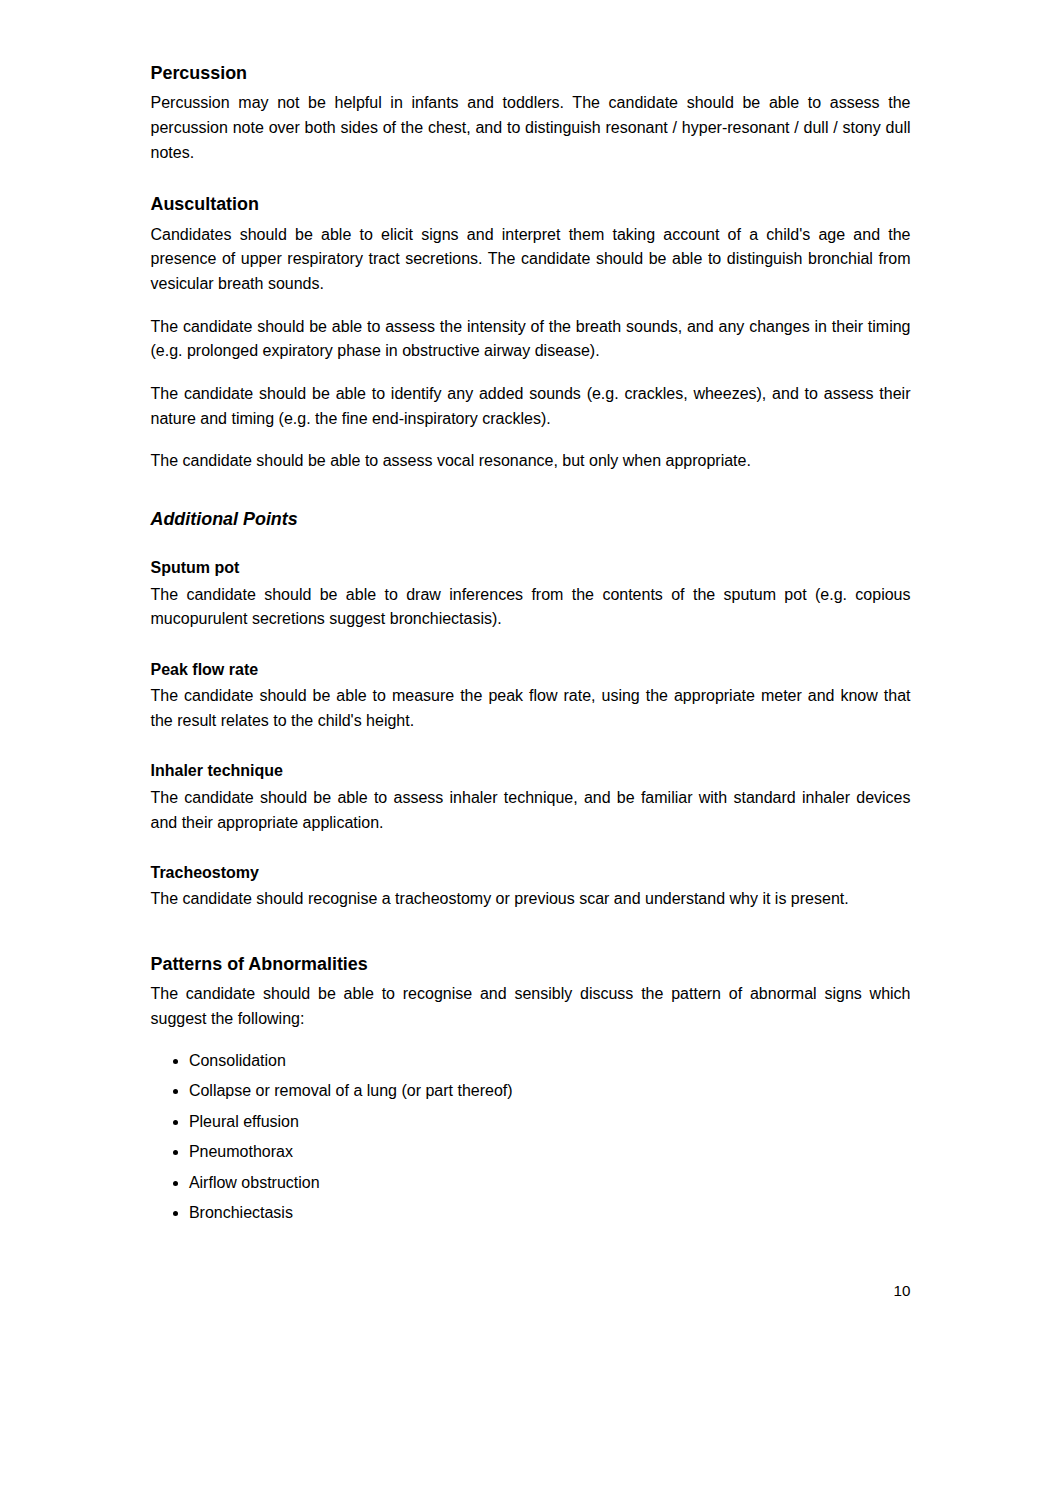Percussion
Percussion may not be helpful in infants and toddlers. The candidate should be able to assess the percussion note over both sides of the chest, and to distinguish resonant / hyper-resonant / dull / stony dull notes.
Auscultation
Candidates should be able to elicit signs and interpret them taking account of a child's age and the presence of upper respiratory tract secretions. The candidate should be able to distinguish bronchial from vesicular breath sounds.
The candidate should be able to assess the intensity of the breath sounds, and any changes in their timing (e.g. prolonged expiratory phase in obstructive airway disease).
The candidate should be able to identify any added sounds (e.g. crackles, wheezes), and to assess their nature and timing (e.g. the fine end-inspiratory crackles).
The candidate should be able to assess vocal resonance, but only when appropriate.
Additional Points
Sputum pot
The candidate should be able to draw inferences from the contents of the sputum pot (e.g. copious mucopurulent secretions suggest bronchiectasis).
Peak flow rate
The candidate should be able to measure the peak flow rate, using the appropriate meter and know that the result relates to the child's height.
Inhaler technique
The candidate should be able to assess inhaler technique, and be familiar with standard inhaler devices and their appropriate application.
Tracheostomy
The candidate should recognise a tracheostomy or previous scar and understand why it is present.
Patterns of Abnormalities
The candidate should be able to recognise and sensibly discuss the pattern of abnormal signs which suggest the following:
Consolidation
Collapse or removal of a lung (or part thereof)
Pleural effusion
Pneumothorax
Airflow obstruction
Bronchiectasis
10